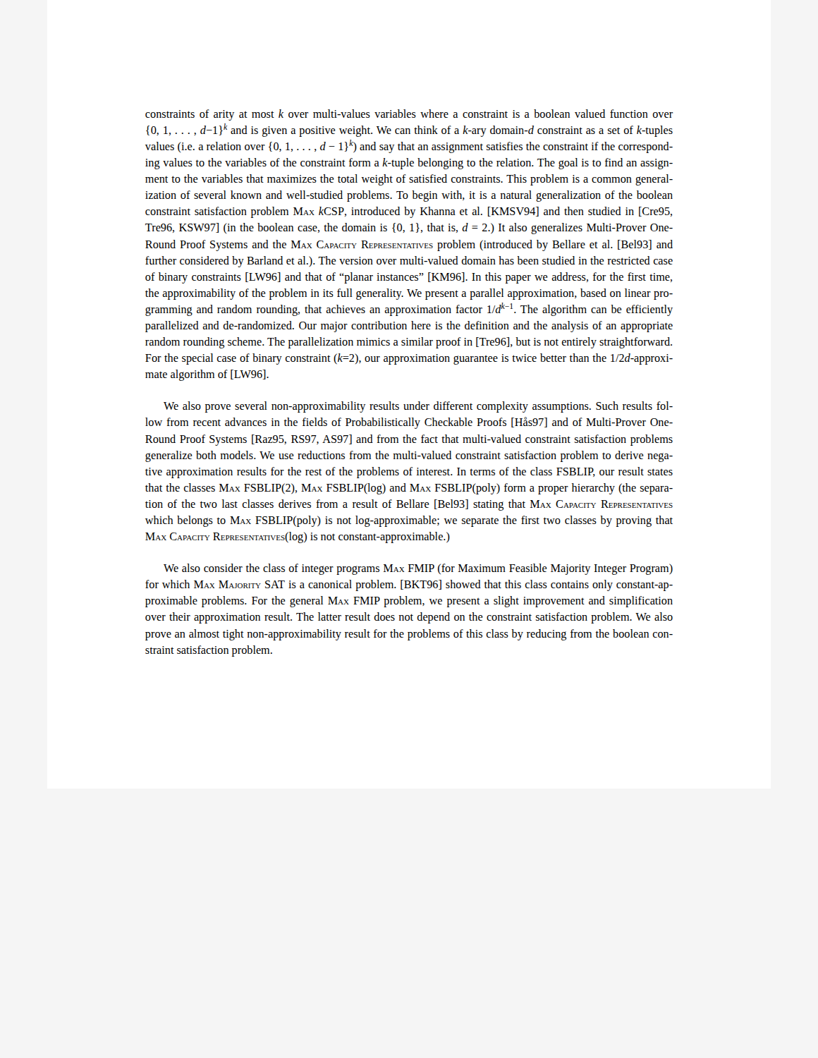constraints of arity at most k over multi-values variables where a constraint is a boolean valued function over {0, 1, . . . , d−1}k and is given a positive weight. We can think of a k-ary domain-d constraint as a set of k-tuples values (i.e. a relation over {0, 1, . . . , d − 1}k) and say that an assignment satisfies the constraint if the corresponding values to the variables of the constraint form a k-tuple belonging to the relation. The goal is to find an assignment to the variables that maximizes the total weight of satisfied constraints. This problem is a common generalization of several known and well-studied problems. To begin with, it is a natural generalization of the boolean constraint satisfaction problem Max kCSP, introduced by Khanna et al. [KMSV94] and then studied in [Cre95, Tre96, KSW97] (in the boolean case, the domain is {0, 1}, that is, d = 2.) It also generalizes Multi-Prover One-Round Proof Systems and the Max Capacity Representatives problem (introduced by Bellare et al. [Bel93] and further considered by Barland et al.). The version over multi-valued domain has been studied in the restricted case of binary constraints [LW96] and that of “planar instances” [KM96]. In this paper we address, for the first time, the approximability of the problem in its full generality. We present a parallel approximation, based on linear programming and random rounding, that achieves an approximation factor 1/dk−1. The algorithm can be efficiently parallelized and de-randomized. Our major contribution here is the definition and the analysis of an appropriate random rounding scheme. The parallelization mimics a similar proof in [Tre96], but is not entirely straightforward. For the special case of binary constraint (k=2), our approximation guarantee is twice better than the 1/2d-approximate algorithm of [LW96].
We also prove several non-approximability results under different complexity assumptions. Such results follow from recent advances in the fields of Probabilistically Checkable Proofs [Hås97] and of Multi-Prover One-Round Proof Systems [Raz95, RS97, AS97] and from the fact that multi-valued constraint satisfaction problems generalize both models. We use reductions from the multi-valued constraint satisfaction problem to derive negative approximation results for the rest of the problems of interest. In terms of the class FSBLIP, our result states that the classes Max FSBLIP(2), Max FSBLIP(log) and Max FSBLIP(poly) form a proper hierarchy (the separation of the two last classes derives from a result of Bellare [Bel93] stating that Max Capacity Representatives which belongs to Max FSBLIP(poly) is not log-approximable; we separate the first two classes by proving that Max Capacity Representatives(log) is not constant-approximable.)
We also consider the class of integer programs Max FMIP (for Maximum Feasible Majority Integer Program) for which Max Majority SAT is a canonical problem. [BKT96] showed that this class contains only constant-approximable problems. For the general Max FMIP problem, we present a slight improvement and simplification over their approximation result. The latter result does not depend on the constraint satisfaction problem. We also prove an almost tight non-approximability result for the problems of this class by reducing from the boolean constraint satisfaction problem.